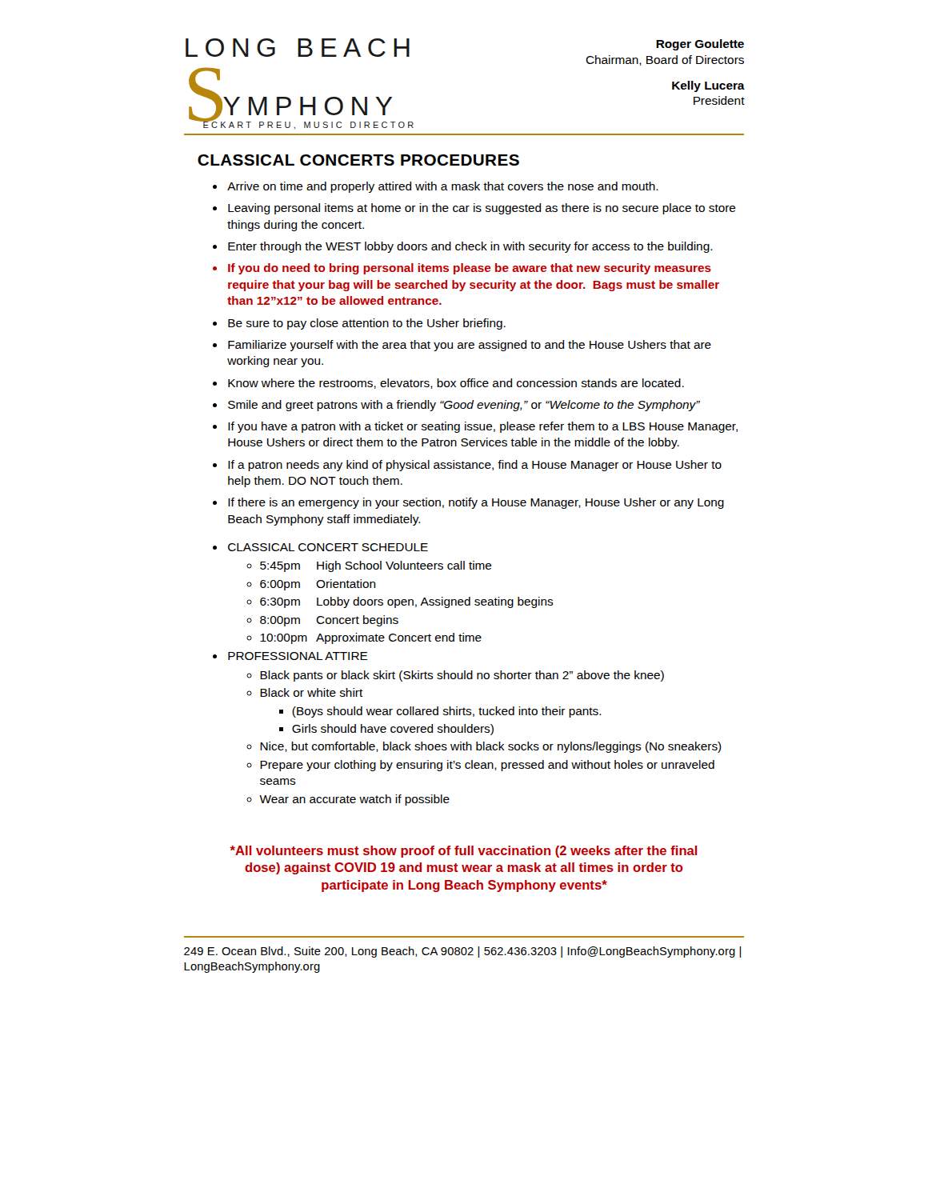LONG BEACH
SYMPHONY
ECKART PREU, MUSIC DIRECTOR
Roger Goulette
Chairman, Board of Directors
Kelly Lucera
President
CLASSICAL CONCERTS PROCEDURES
Arrive on time and properly attired with a mask that covers the nose and mouth.
Leaving personal items at home or in the car is suggested as there is no secure place to store things during the concert.
Enter through the WEST lobby doors and check in with security for access to the building.
If you do need to bring personal items please be aware that new security measures require that your bag will be searched by security at the door. Bags must be smaller than 12”x12” to be allowed entrance.
Be sure to pay close attention to the Usher briefing.
Familiarize yourself with the area that you are assigned to and the House Ushers that are working near you.
Know where the restrooms, elevators, box office and concession stands are located.
Smile and greet patrons with a friendly “Good evening,” or “Welcome to the Symphony”
If you have a patron with a ticket or seating issue, please refer them to a LBS House Manager, House Ushers or direct them to the Patron Services table in the middle of the lobby.
If a patron needs any kind of physical assistance, find a House Manager or House Usher to help them. DO NOT touch them.
If there is an emergency in your section, notify a House Manager, House Usher or any Long Beach Symphony staff immediately.
CLASSICAL CONCERT SCHEDULE
5:45pm High School Volunteers call time
6:00pm Orientation
6:30pm Lobby doors open, Assigned seating begins
8:00pm Concert begins
10:00pm Approximate Concert end time
PROFESSIONAL ATTIRE
Black pants or black skirt (Skirts should no shorter than 2” above the knee)
Black or white shirt
(Boys should wear collared shirts, tucked into their pants.
Girls should have covered shoulders)
Nice, but comfortable, black shoes with black socks or nylons/leggings (No sneakers)
Prepare your clothing by ensuring it’s clean, pressed and without holes or unraveled seams
Wear an accurate watch if possible
*All volunteers must show proof of full vaccination (2 weeks after the final dose) against COVID 19 and must wear a mask at all times in order to participate in Long Beach Symphony events*
249 E. Ocean Blvd., Suite 200, Long Beach, CA 90802 | 562.436.3203 | Info@LongBeachSymphony.org | LongBeachSymphony.org